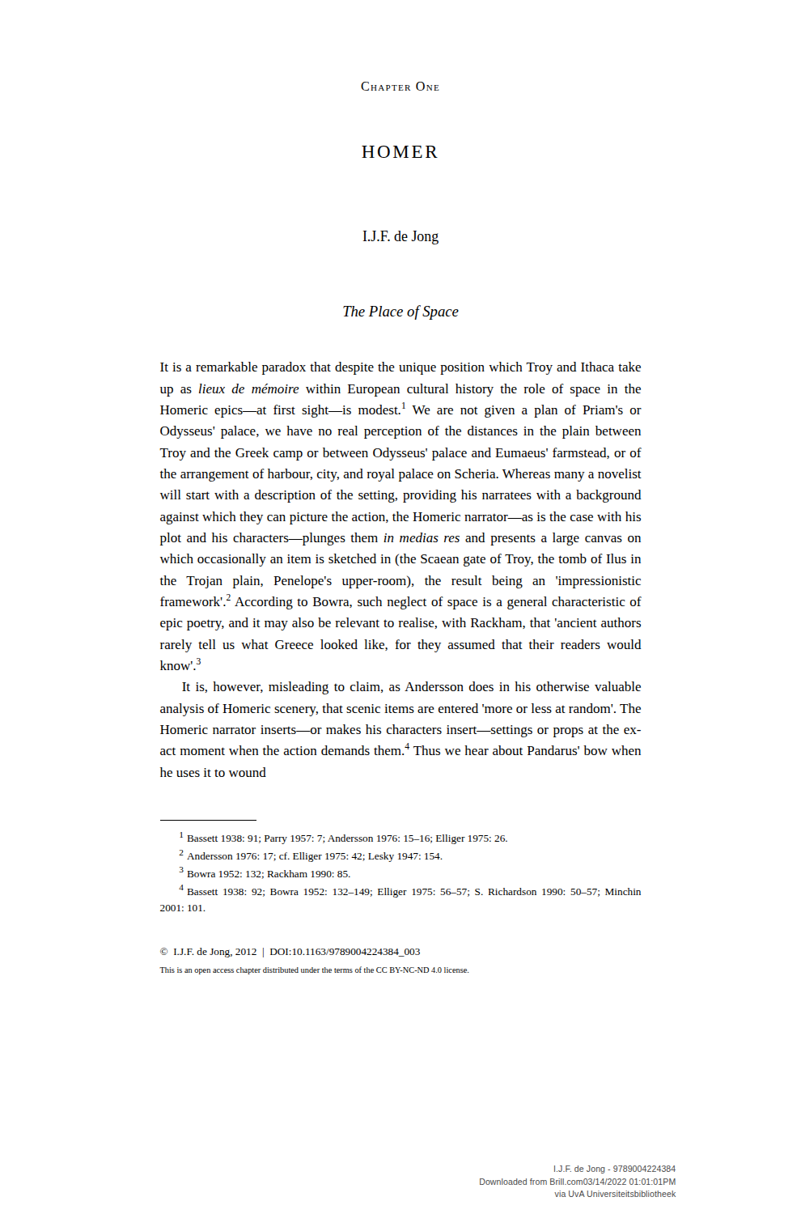Chapter One
HOMER
I.J.F. de Jong
The Place of Space
It is a remarkable paradox that despite the unique position which Troy and Ithaca take up as lieux de mémoire within European cultural history the role of space in the Homeric epics—at first sight—is modest.1 We are not given a plan of Priam's or Odysseus' palace, we have no real perception of the distances in the plain between Troy and the Greek camp or between Odysseus' palace and Eumaeus' farmstead, or of the arrangement of harbour, city, and royal palace on Scheria. Whereas many a novelist will start with a description of the setting, providing his narratees with a background against which they can picture the action, the Homeric narrator—as is the case with his plot and his characters—plunges them in medias res and presents a large canvas on which occasionally an item is sketched in (the Scaean gate of Troy, the tomb of Ilus in the Trojan plain, Penelope's upper-room), the result being an 'impressionistic framework'.2 According to Bowra, such neglect of space is a general characteristic of epic poetry, and it may also be relevant to realise, with Rackham, that 'ancient authors rarely tell us what Greece looked like, for they assumed that their readers would know'.3
It is, however, misleading to claim, as Andersson does in his otherwise valuable analysis of Homeric scenery, that scenic items are entered 'more or less at random'. The Homeric narrator inserts—or makes his characters insert—settings or props at the exact moment when the action demands them.4 Thus we hear about Pandarus' bow when he uses it to wound
1Bassett 1938: 91; Parry 1957: 7; Andersson 1976: 15–16; Elliger 1975: 26.
2Andersson 1976: 17; cf. Elliger 1975: 42; Lesky 1947: 154.
3Bowra 1952: 132; Rackham 1990: 85.
4Bassett 1938: 92; Bowra 1952: 132–149; Elliger 1975: 56–57; S. Richardson 1990: 50–57; Minchin 2001: 101.
© I.J.F. de Jong, 2012 | DOI:10.1163/9789004224384_003
This is an open access chapter distributed under the terms of the CC BY-NC-ND 4.0 license.
I.J.F. de Jong - 9789004224384
Downloaded from Brill.com03/14/2022 01:01:01PM
via UvA Universiteitsbibliotheek